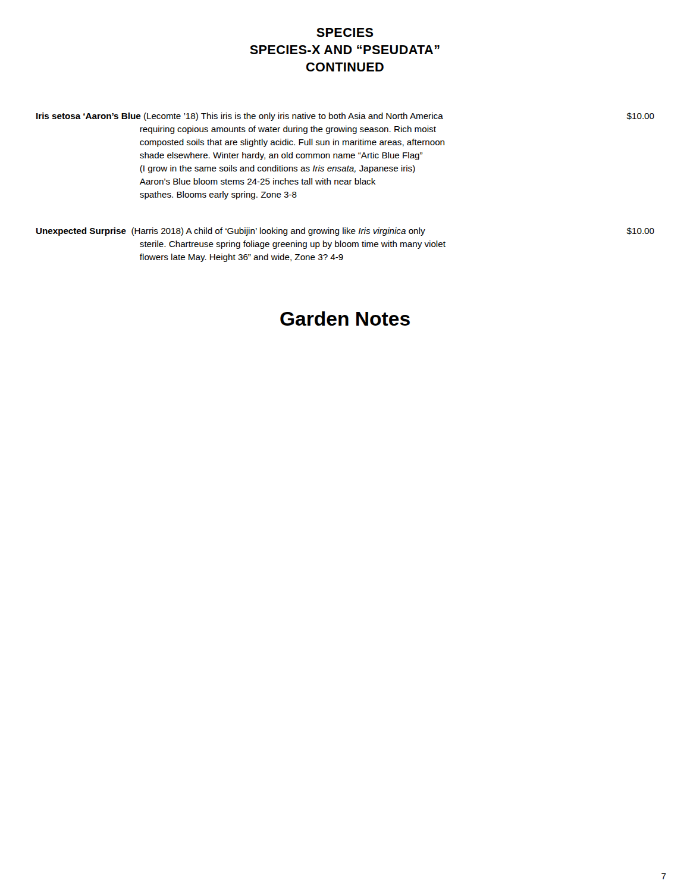SPECIES
SPECIES-X AND “PSEUDATA”
CONTINUED
Iris setosa ‘Aaron’s Blue (Lecomte ’18) This iris is the only iris native to both Asia and North America requiring copious amounts of water during the growing season. Rich moist composted soils that are slightly acidic. Full sun in maritime areas, afternoon shade elsewhere. Winter hardy, an old common name “Artic Blue Flag” (I grow in the same soils and conditions as Iris ensata, Japanese iris) Aaron’s Blue bloom stems 24-25 inches tall with near black spathes. Blooms early spring. Zone 3-8
$10.00
Unexpected Surprise (Harris 2018) A child of ‘Gubijin’ looking and growing like Iris virginica only sterile. Chartreuse spring foliage greening up by bloom time with many violet flowers late May. Height 36” and wide, Zone 3? 4-9
$10.00
Garden Notes
7